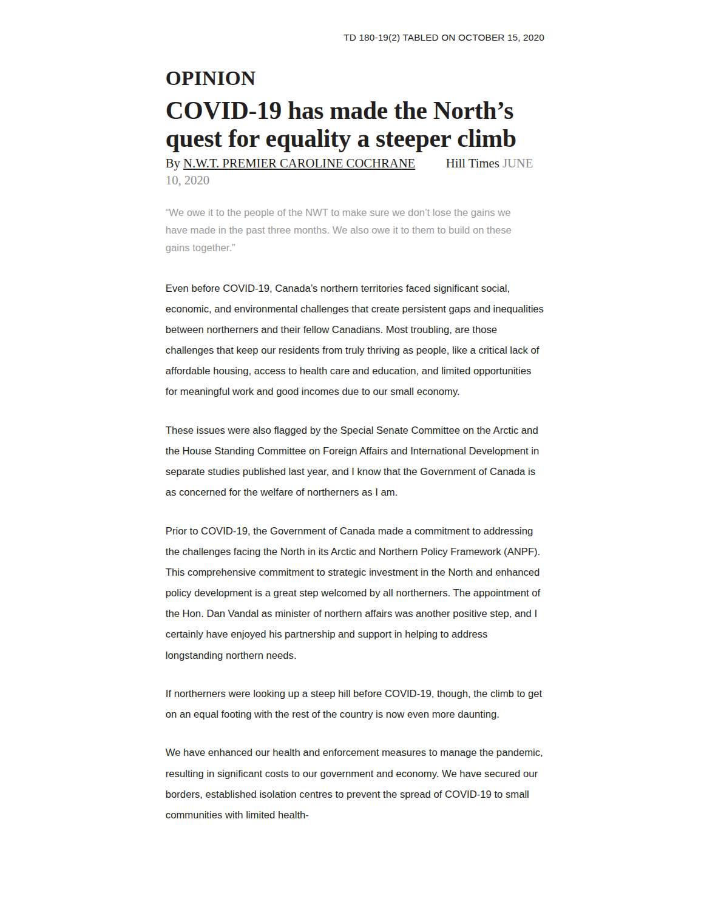TD 180-19(2) TABLED ON OCTOBER 15, 2020
OPINION
COVID-19 has made the North’s quest for equality a steeper climb
By N.W.T. PREMIER CAROLINE COCHRANE Hill Times JUNE 10, 2020
“We owe it to the people of the NWT to make sure we don’t lose the gains we have made in the past three months. We also owe it to them to build on these gains together.”
Even before COVID-19, Canada’s northern territories faced significant social, economic, and environmental challenges that create persistent gaps and inequalities between northerners and their fellow Canadians. Most troubling, are those challenges that keep our residents from truly thriving as people, like a critical lack of affordable housing, access to health care and education, and limited opportunities for meaningful work and good incomes due to our small economy.
These issues were also flagged by the Special Senate Committee on the Arctic and the House Standing Committee on Foreign Affairs and International Development in separate studies published last year, and I know that the Government of Canada is as concerned for the welfare of northerners as I am.
Prior to COVID-19, the Government of Canada made a commitment to addressing the challenges facing the North in its Arctic and Northern Policy Framework (ANPF). This comprehensive commitment to strategic investment in the North and enhanced policy development is a great step welcomed by all northerners. The appointment of the Hon. Dan Vandal as minister of northern affairs was another positive step, and I certainly have enjoyed his partnership and support in helping to address longstanding northern needs.
If northerners were looking up a steep hill before COVID-19, though, the climb to get on an equal footing with the rest of the country is now even more daunting.
We have enhanced our health and enforcement measures to manage the pandemic, resulting in significant costs to our government and economy. We have secured our borders, established isolation centres to prevent the spread of COVID-19 to small communities with limited health-